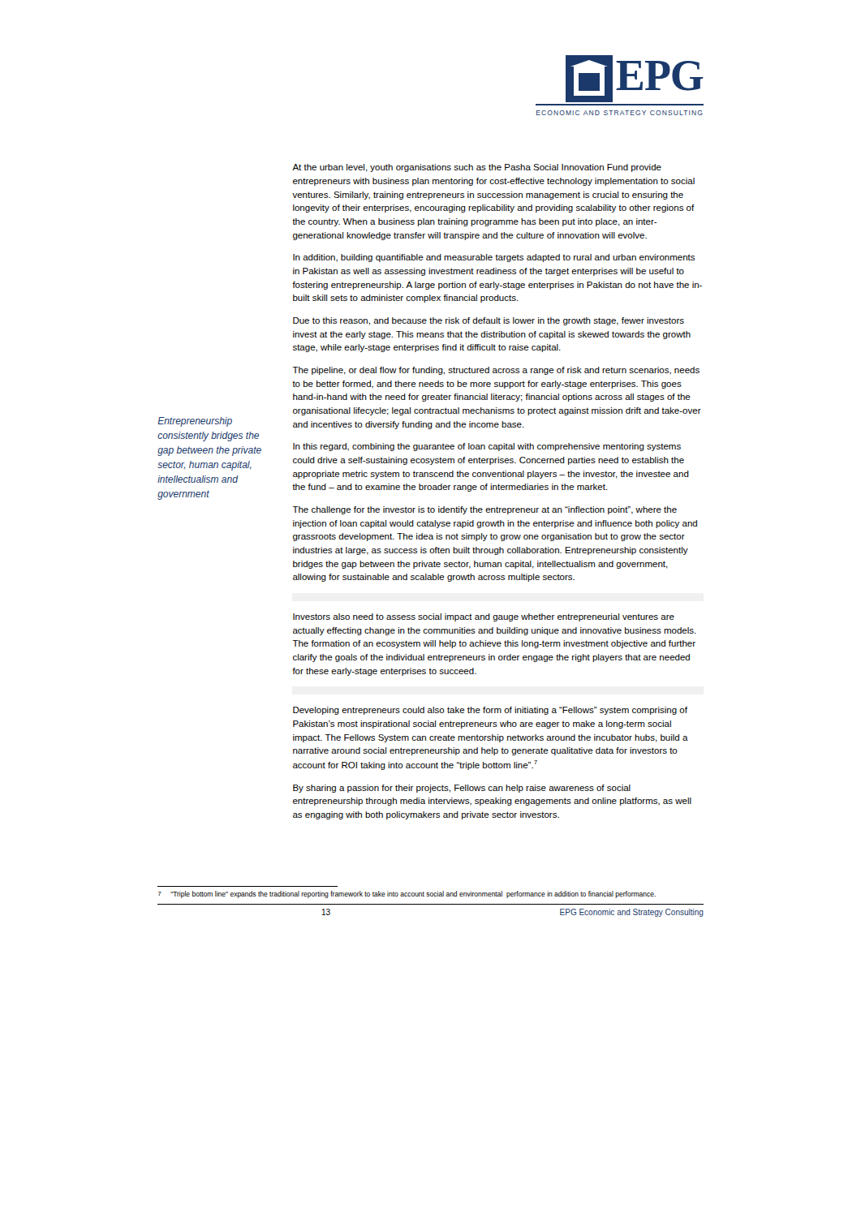EPG
Economic and Strategy Consulting
Entrepreneurship consistently bridges the gap between the private sector, human capital, intellectualism and government
At the urban level, youth organisations such as the Pasha Social Innovation Fund provide entrepreneurs with business plan mentoring for cost-effective technology implementation to social ventures. Similarly, training entrepreneurs in succession management is crucial to ensuring the longevity of their enterprises, encouraging replicability and providing scalability to other regions of the country. When a business plan training programme has been put into place, an inter-generational knowledge transfer will transpire and the culture of innovation will evolve.
In addition, building quantifiable and measurable targets adapted to rural and urban environments in Pakistan as well as assessing investment readiness of the target enterprises will be useful to fostering entrepreneurship. A large portion of early-stage enterprises in Pakistan do not have the in-built skill sets to administer complex financial products.
Due to this reason, and because the risk of default is lower in the growth stage, fewer investors invest at the early stage. This means that the distribution of capital is skewed towards the growth stage, while early-stage enterprises find it difficult to raise capital.
The pipeline, or deal flow for funding, structured across a range of risk and return scenarios, needs to be better formed, and there needs to be more support for early-stage enterprises. This goes hand-in-hand with the need for greater financial literacy; financial options across all stages of the organisational lifecycle; legal contractual mechanisms to protect against mission drift and take-over and incentives to diversify funding and the income base.
In this regard, combining the guarantee of loan capital with comprehensive mentoring systems could drive a self-sustaining ecosystem of enterprises. Concerned parties need to establish the appropriate metric system to transcend the conventional players – the investor, the investee and the fund – and to examine the broader range of intermediaries in the market.
The challenge for the investor is to identify the entrepreneur at an “inflection point”, where the injection of loan capital would catalyse rapid growth in the enterprise and influence both policy and grassroots development. The idea is not simply to grow one organisation but to grow the sector industries at large, as success is often built through collaboration. Entrepreneurship consistently bridges the gap between the private sector, human capital, intellectualism and government, allowing for sustainable and scalable growth across multiple sectors.
Investors also need to assess social impact and gauge whether entrepreneurial ventures are actually effecting change in the communities and building unique and innovative business models. The formation of an ecosystem will help to achieve this long-term investment objective and further clarify the goals of the individual entrepreneurs in order engage the right players that are needed for these early-stage enterprises to succeed.
Developing entrepreneurs could also take the form of initiating a “Fellows” system comprising of Pakistan’s most inspirational social entrepreneurs who are eager to make a long-term social impact. The Fellows System can create mentorship networks around the incubator hubs, build a narrative around social entrepreneurship and help to generate qualitative data for investors to account for ROI taking into account the “triple bottom line”.7
By sharing a passion for their projects, Fellows can help raise awareness of social entrepreneurship through media interviews, speaking engagements and online platforms, as well as engaging with both policymakers and private sector investors.
7
"Triple bottom line" expands the traditional reporting framework to take into account social and environmental performance in addition to financial performance.
13
EPG Economic and Strategy Consulting